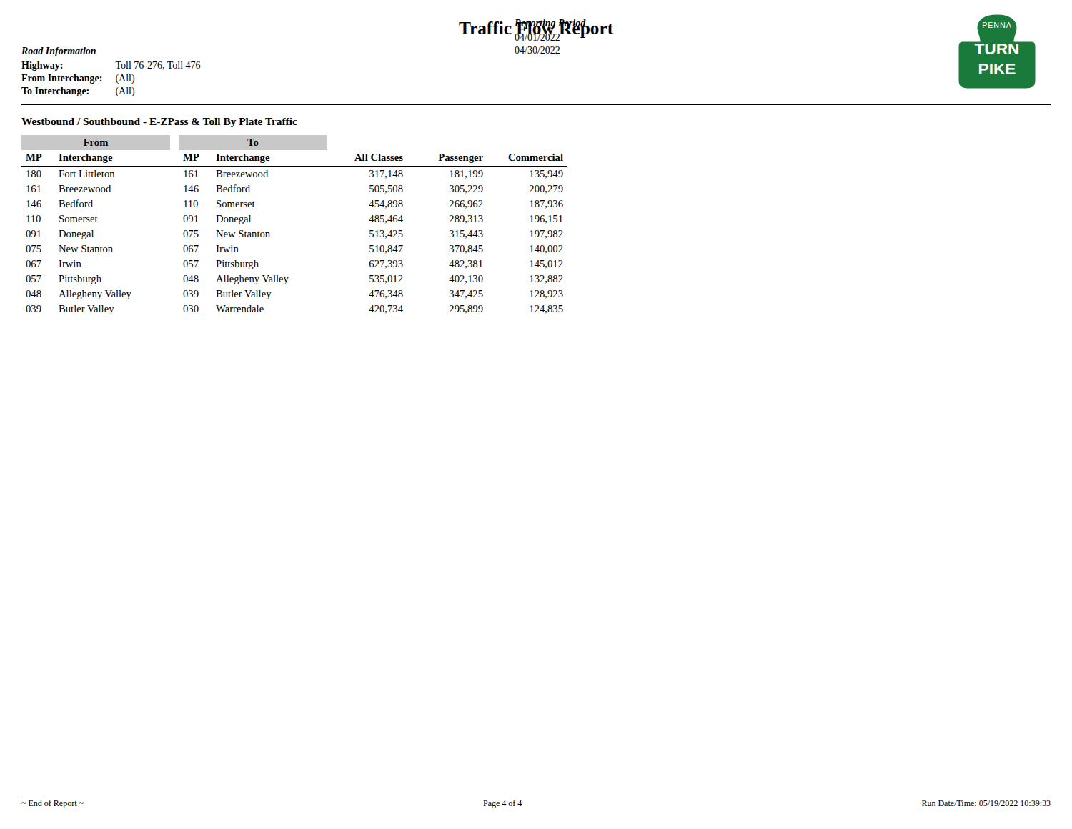Traffic Flow Report
Road Information
| Highway: | Toll 76-276, Toll 476 |
| From Interchange: | (All) |
| To Interchange: | (All) |
Reporting Period
04/01/2022
04/30/2022
PENNA
TURN
PIKE
Westbound / Southbound - E-ZPass & Toll By Plate Traffic
| From | | To | |
| --- | --- | --- | --- |
| MP | Interchange | | MP | Interchange | All Classes | Passenger | Commercial |
| 180 | Fort Littleton | | 161 | Breezewood | 317,148 | 181,199 | 135,949 |
| 161 | Breezewood | | 146 | Bedford | 505,508 | 305,229 | 200,279 |
| 146 | Bedford | | 110 | Somerset | 454,898 | 266,962 | 187,936 |
| 110 | Somerset | | 091 | Donegal | 485,464 | 289,313 | 196,151 |
| 091 | Donegal | | 075 | New Stanton | 513,425 | 315,443 | 197,982 |
| 075 | New Stanton | | 067 | Irwin | 510,847 | 370,845 | 140,002 |
| 067 | Irwin | | 057 | Pittsburgh | 627,393 | 482,381 | 145,012 |
| 057 | Pittsburgh | | 048 | Allegheny Valley | 535,012 | 402,130 | 132,882 |
| 048 | Allegheny Valley | | 039 | Butler Valley | 476,348 | 347,425 | 128,923 |
| 039 | Butler Valley | | 030 | Warrendale | 420,734 | 295,899 | 124,835 |
~ End of Report ~ Run Date/Time: 05/19/2022 10:39:33
Page 4 of 4